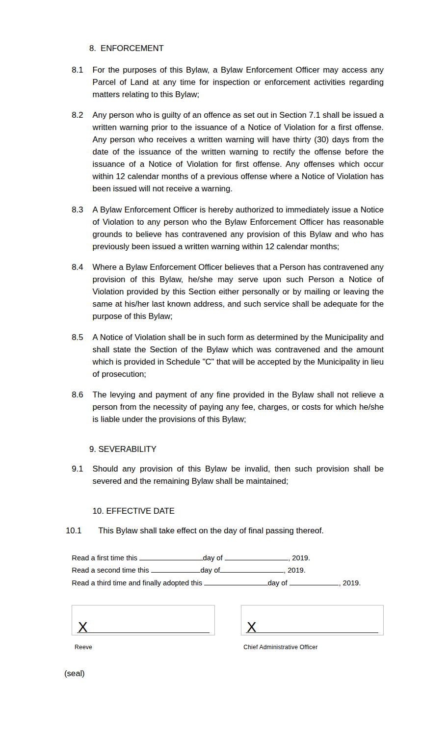8. ENFORCEMENT
8.1
For the purposes of this Bylaw, a Bylaw Enforcement Officer may access any Parcel of Land at any time for inspection or enforcement activities regarding matters relating to this Bylaw;
8.2
Any person who is guilty of an offence as set out in Section 7.1 shall be issued a written warning prior to the issuance of a Notice of Violation for a first offense. Any person who receives a written warning will have thirty (30) days from the date of the issuance of the written warning to rectify the offense before the issuance of a Notice of Violation for first offense. Any offenses which occur within 12 calendar months of a previous offense where a Notice of Violation has been issued will not receive a warning.
8.3
A Bylaw Enforcement Officer is hereby authorized to immediately issue a Notice of Violation to any person who the Bylaw Enforcement Officer has reasonable grounds to believe has contravened any provision of this Bylaw and who has previously been issued a written warning within 12 calendar months;
8.4
Where a Bylaw Enforcement Officer believes that a Person has contravened any provision of this Bylaw, he/she may serve upon such Person a Notice of Violation provided by this Section either personally or by mailing or leaving the same at his/her last known address, and such service shall be adequate for the purpose of this Bylaw;
8.5
A Notice of Violation shall be in such form as determined by the Municipality and shall state the Section of the Bylaw which was contravened and the amount which is provided in Schedule "C" that will be accepted by the Municipality in lieu of prosecution;
8.6
The levying and payment of any fine provided in the Bylaw shall not relieve a person from the necessity of paying any fee, charges, or costs for which he/she is liable under the provisions of this Bylaw;
9. SEVERABILITY
9.1
Should any provision of this Bylaw be invalid, then such provision shall be severed and the remaining Bylaw shall be maintained;
10. EFFECTIVE DATE
10.1
This Bylaw shall take effect on the day of final passing thereof.
Read a first time this day of , 2019.
Read a second time this day of , 2019.
Read a third time and finally adopted this day of , 2019.
X
Reeve
X
Chief Administrative Officer
(seal)